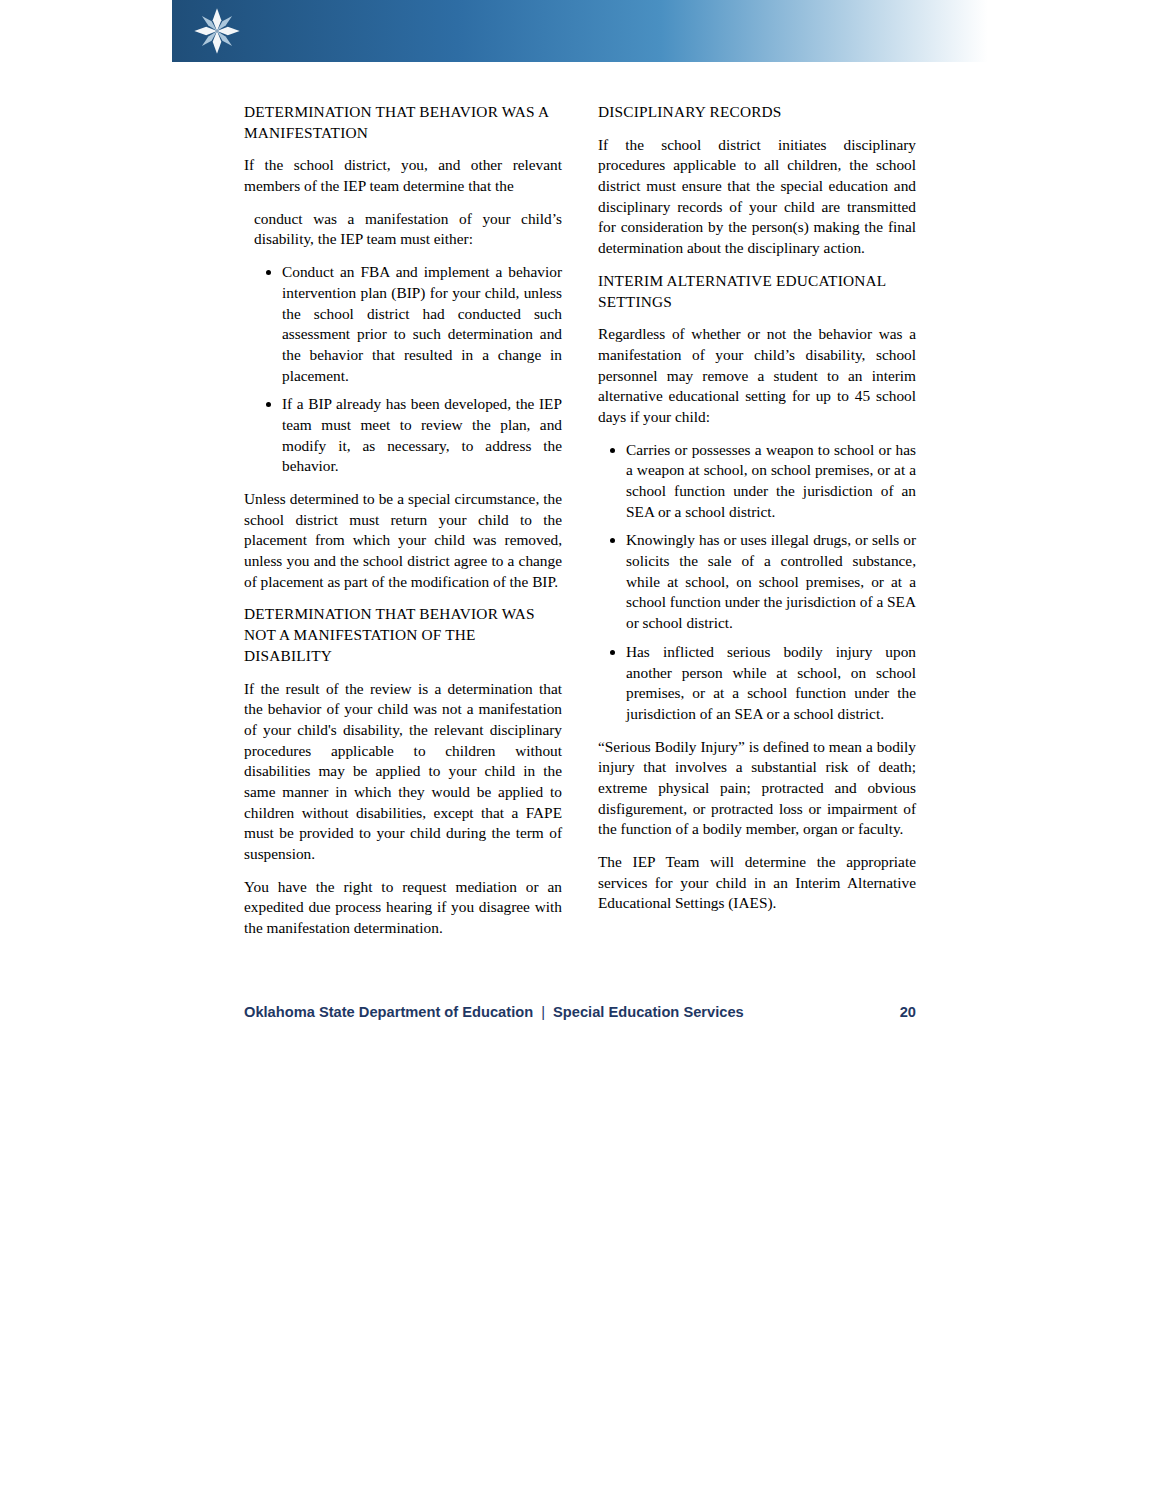Determination that behavior was a manifestation
If the school district, you, and other relevant members of the IEP team determine that the
conduct was a manifestation of your child’s disability, the IEP team must either:
Conduct an FBA and implement a behavior intervention plan (BIP) for your child, unless the school district had conducted such assessment prior to such determination and the behavior that resulted in a change in placement.
If a BIP already has been developed, the IEP team must meet to review the plan, and modify it, as necessary, to address the behavior.
Unless determined to be a special circumstance, the school district must return your child to the placement from which your child was removed, unless you and the school district agree to a change of placement as part of the modification of the BIP.
Determination that behavior was not a manifestation of the disability
If the result of the review is a determination that the behavior of your child was not a manifestation of your child's disability, the relevant disciplinary procedures applicable to children without disabilities may be applied to your child in the same manner in which they would be applied to children without disabilities, except that a FAPE must be provided to your child during the term of suspension.
You have the right to request mediation or an expedited due process hearing if you disagree with the manifestation determination.
Disciplinary records
If the school district initiates disciplinary procedures applicable to all children, the school district must ensure that the special education and disciplinary records of your child are transmitted for consideration by the person(s) making the final determination about the disciplinary action.
Interim alternative educational settings
Regardless of whether or not the behavior was a manifestation of your child’s disability, school personnel may remove a student to an interim alternative educational setting for up to 45 school days if your child:
Carries or possesses a weapon to school or has a weapon at school, on school premises, or at a school function under the jurisdiction of an SEA or a school district.
Knowingly has or uses illegal drugs, or sells or solicits the sale of a controlled substance, while at school, on school premises, or at a school function under the jurisdiction of a SEA or school district.
Has inflicted serious bodily injury upon another person while at school, on school premises, or at a school function under the jurisdiction of an SEA or a school district.
“Serious Bodily Injury” is defined to mean a bodily injury that involves a substantial risk of death; extreme physical pain; protracted and obvious disfigurement, or protracted loss or impairment of the function of a bodily member, organ or faculty.
The IEP Team will determine the appropriate services for your child in an Interim Alternative Educational Settings (IAES).
Oklahoma State Department of Education | Special Education Services
20